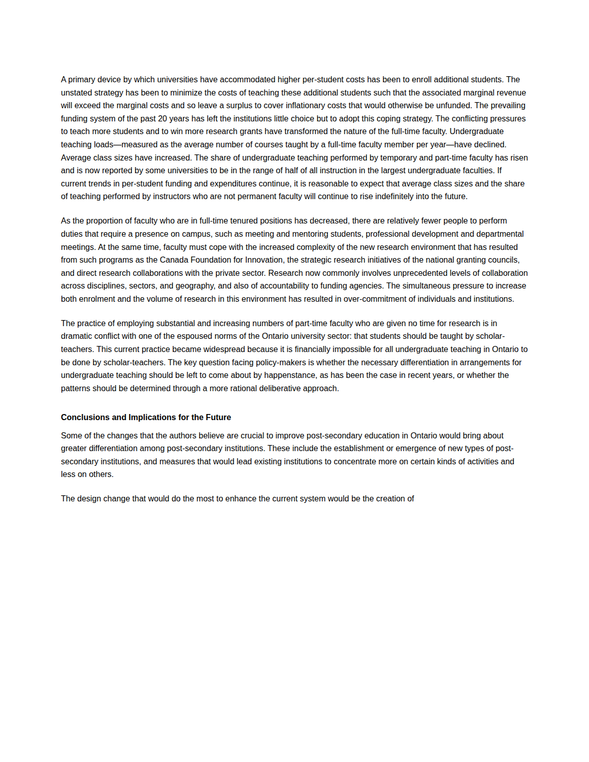A primary device by which universities have accommodated higher per-student costs has been to enroll additional students. The unstated strategy has been to minimize the costs of teaching these additional students such that the associated marginal revenue will exceed the marginal costs and so leave a surplus to cover inflationary costs that would otherwise be unfunded. The prevailing funding system of the past 20 years has left the institutions little choice but to adopt this coping strategy. The conflicting pressures to teach more students and to win more research grants have transformed the nature of the full-time faculty. Undergraduate teaching loads—measured as the average number of courses taught by a full-time faculty member per year—have declined. Average class sizes have increased. The share of undergraduate teaching performed by temporary and part-time faculty has risen and is now reported by some universities to be in the range of half of all instruction in the largest undergraduate faculties. If current trends in per-student funding and expenditures continue, it is reasonable to expect that average class sizes and the share of teaching performed by instructors who are not permanent faculty will continue to rise indefinitely into the future.
As the proportion of faculty who are in full-time tenured positions has decreased, there are relatively fewer people to perform duties that require a presence on campus, such as meeting and mentoring students, professional development and departmental meetings. At the same time, faculty must cope with the increased complexity of the new research environment that has resulted from such programs as the Canada Foundation for Innovation, the strategic research initiatives of the national granting councils, and direct research collaborations with the private sector. Research now commonly involves unprecedented levels of collaboration across disciplines, sectors, and geography, and also of accountability to funding agencies. The simultaneous pressure to increase both enrolment and the volume of research in this environment has resulted in over-commitment of individuals and institutions.
The practice of employing substantial and increasing numbers of part-time faculty who are given no time for research is in dramatic conflict with one of the espoused norms of the Ontario university sector: that students should be taught by scholar-teachers. This current practice became widespread because it is financially impossible for all undergraduate teaching in Ontario to be done by scholar-teachers. The key question facing policy-makers is whether the necessary differentiation in arrangements for undergraduate teaching should be left to come about by happenstance, as has been the case in recent years, or whether the patterns should be determined through a more rational deliberative approach.
Conclusions and Implications for the Future
Some of the changes that the authors believe are crucial to improve post-secondary education in Ontario would bring about greater differentiation among post-secondary institutions. These include the establishment or emergence of new types of post-secondary institutions, and measures that would lead existing institutions to concentrate more on certain kinds of activities and less on others.
The design change that would do the most to enhance the current system would be the creation of